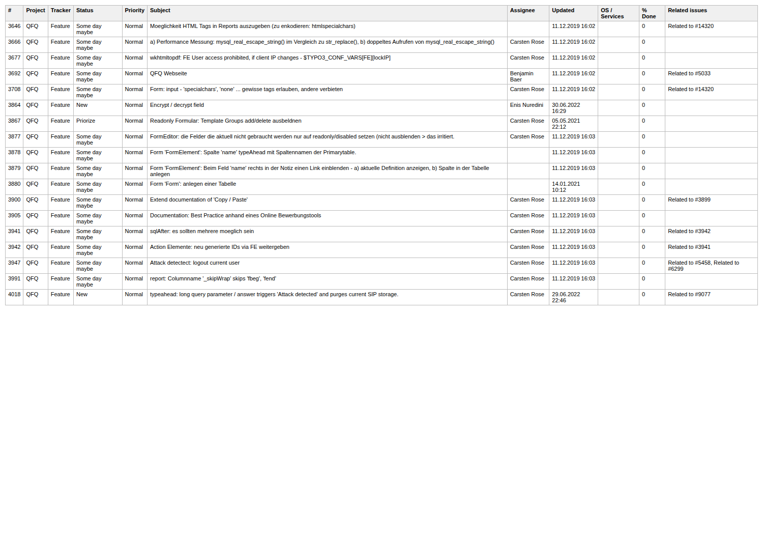| # | Project | Tracker | Status | Priority | Subject | Assignee | Updated | OS / Services | % Done | Related issues |
| --- | --- | --- | --- | --- | --- | --- | --- | --- | --- | --- |
| 3646 | QFQ | Feature | Some day maybe | Normal | Moeglichkeit HTML Tags in Reports auszugeben (zu enkodieren: htmlspecialchars) | | 11.12.2019 16:02 | | 0 | Related to #14320 |
| 3666 | QFQ | Feature | Some day maybe | Normal | a) Performance Messung: mysql_real_escape_string() im Vergleich zu str_replace(), b) doppeltes Aufrufen von mysql_real_escape_string() | Carsten Rose | 11.12.2019 16:02 | | 0 | |
| 3677 | QFQ | Feature | Some day maybe | Normal | wkhtmltopdf: FE User access prohibited, if client IP changes - $TYPO3_CONF_VARS[FE][lockIP] | Carsten Rose | 11.12.2019 16:02 | | 0 | |
| 3692 | QFQ | Feature | Some day maybe | Normal | QFQ Webseite | Benjamin Baer | 11.12.2019 16:02 | | 0 | Related to #5033 |
| 3708 | QFQ | Feature | Some day maybe | Normal | Form: input - 'specialchars', 'none' ... gewisse tags erlauben, andere verbieten | Carsten Rose | 11.12.2019 16:02 | | 0 | Related to #14320 |
| 3864 | QFQ | Feature | New | Normal | Encrypt / decrypt field | Enis Nuredini | 30.06.2022 16:29 | | 0 | |
| 3867 | QFQ | Feature | Priorize | Normal | Readonly Formular: Template Groups add/delete ausbeldnen | Carsten Rose | 05.05.2021 22:12 | | 0 | |
| 3877 | QFQ | Feature | Some day maybe | Normal | FormEditor: die Felder die aktuell nicht gebraucht werden nur auf readonly/disabled setzen (nicht ausblenden > das irritiert. | Carsten Rose | 11.12.2019 16:03 | | 0 | |
| 3878 | QFQ | Feature | Some day maybe | Normal | Form 'FormElement': Spalte 'name' typeAhead mit Spaltennamen der Primarytable. | | 11.12.2019 16:03 | | 0 | |
| 3879 | QFQ | Feature | Some day maybe | Normal | Form 'FormElement': Beim Feld 'name' rechts in der Notiz einen Link einblenden - a) aktuelle Definition anzeigen, b) Spalte in der Tabelle anlegen | | 11.12.2019 16:03 | | 0 | |
| 3880 | QFQ | Feature | Some day maybe | Normal | Form 'Form': anlegen einer Tabelle | | 14.01.2021 10:12 | | 0 | |
| 3900 | QFQ | Feature | Some day maybe | Normal | Extend documentation of 'Copy / Paste' | Carsten Rose | 11.12.2019 16:03 | | 0 | Related to #3899 |
| 3905 | QFQ | Feature | Some day maybe | Normal | Documentation: Best Practice anhand eines Online Bewerbungstools | Carsten Rose | 11.12.2019 16:03 | | 0 | |
| 3941 | QFQ | Feature | Some day maybe | Normal | sqlAfter: es sollten mehrere moeglich sein | Carsten Rose | 11.12.2019 16:03 | | 0 | Related to #3942 |
| 3942 | QFQ | Feature | Some day maybe | Normal | Action Elemente: neu generierte IDs via FE weitergeben | Carsten Rose | 11.12.2019 16:03 | | 0 | Related to #3941 |
| 3947 | QFQ | Feature | Some day maybe | Normal | Attack detectect: logout current user | Carsten Rose | 11.12.2019 16:03 | | 0 | Related to #5458, Related to #6299 |
| 3991 | QFQ | Feature | Some day maybe | Normal | report: Columnname '_skipWrap' skips 'fbeg', 'fend' | Carsten Rose | 11.12.2019 16:03 | | 0 | |
| 4018 | QFQ | Feature | New | Normal | typeahead: long query parameter / answer triggers 'Attack detected' and purges current SIP storage. | Carsten Rose | 29.06.2022 22:46 | | 0 | Related to #9077 |